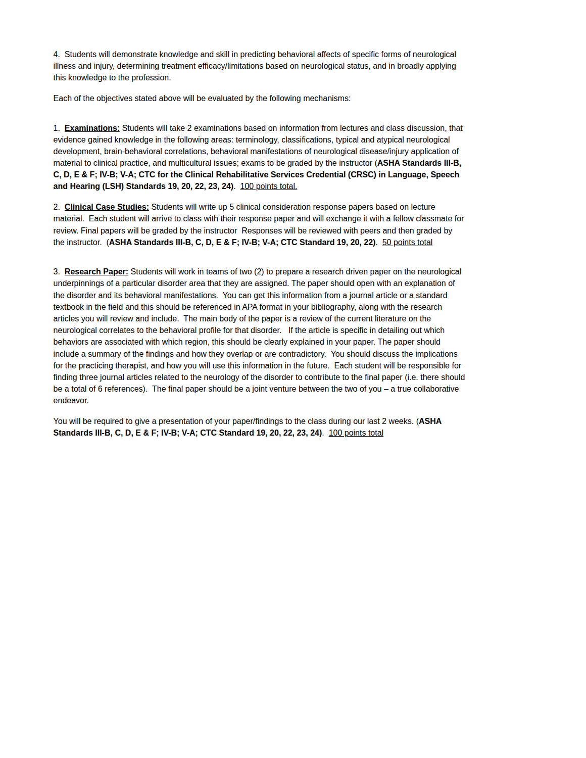4. Students will demonstrate knowledge and skill in predicting behavioral affects of specific forms of neurological illness and injury, determining treatment efficacy/limitations based on neurological status, and in broadly applying this knowledge to the profession.
Each of the objectives stated above will be evaluated by the following mechanisms:
1. Examinations: Students will take 2 examinations based on information from lectures and class discussion, that evidence gained knowledge in the following areas: terminology, classifications, typical and atypical neurological development, brain-behavioral correlations, behavioral manifestations of neurological disease/injury application of material to clinical practice, and multicultural issues; exams to be graded by the instructor (ASHA Standards III-B, C, D, E & F; IV-B; V-A; CTC for the Clinical Rehabilitative Services Credential (CRSC) in Language, Speech and Hearing (LSH) Standards 19, 20, 22, 23, 24). 100 points total.
2. Clinical Case Studies: Students will write up 5 clinical consideration response papers based on lecture material. Each student will arrive to class with their response paper and will exchange it with a fellow classmate for review. Final papers will be graded by the instructor Responses will be reviewed with peers and then graded by the instructor. (ASHA Standards III-B, C, D, E & F; IV-B; V-A; CTC Standard 19, 20, 22). 50 points total
3. Research Paper: Students will work in teams of two (2) to prepare a research driven paper on the neurological underpinnings of a particular disorder area that they are assigned. The paper should open with an explanation of the disorder and its behavioral manifestations. You can get this information from a journal article or a standard textbook in the field and this should be referenced in APA format in your bibliography, along with the research articles you will review and include. The main body of the paper is a review of the current literature on the neurological correlates to the behavioral profile for that disorder. If the article is specific in detailing out which behaviors are associated with which region, this should be clearly explained in your paper. The paper should include a summary of the findings and how they overlap or are contradictory. You should discuss the implications for the practicing therapist, and how you will use this information in the future. Each student will be responsible for finding three journal articles related to the neurology of the disorder to contribute to the final paper (i.e. there should be a total of 6 references). The final paper should be a joint venture between the two of you – a true collaborative endeavor.
You will be required to give a presentation of your paper/findings to the class during our last 2 weeks. (ASHA Standards III-B, C, D, E & F; IV-B; V-A; CTC Standard 19, 20, 22, 23, 24). 100 points total